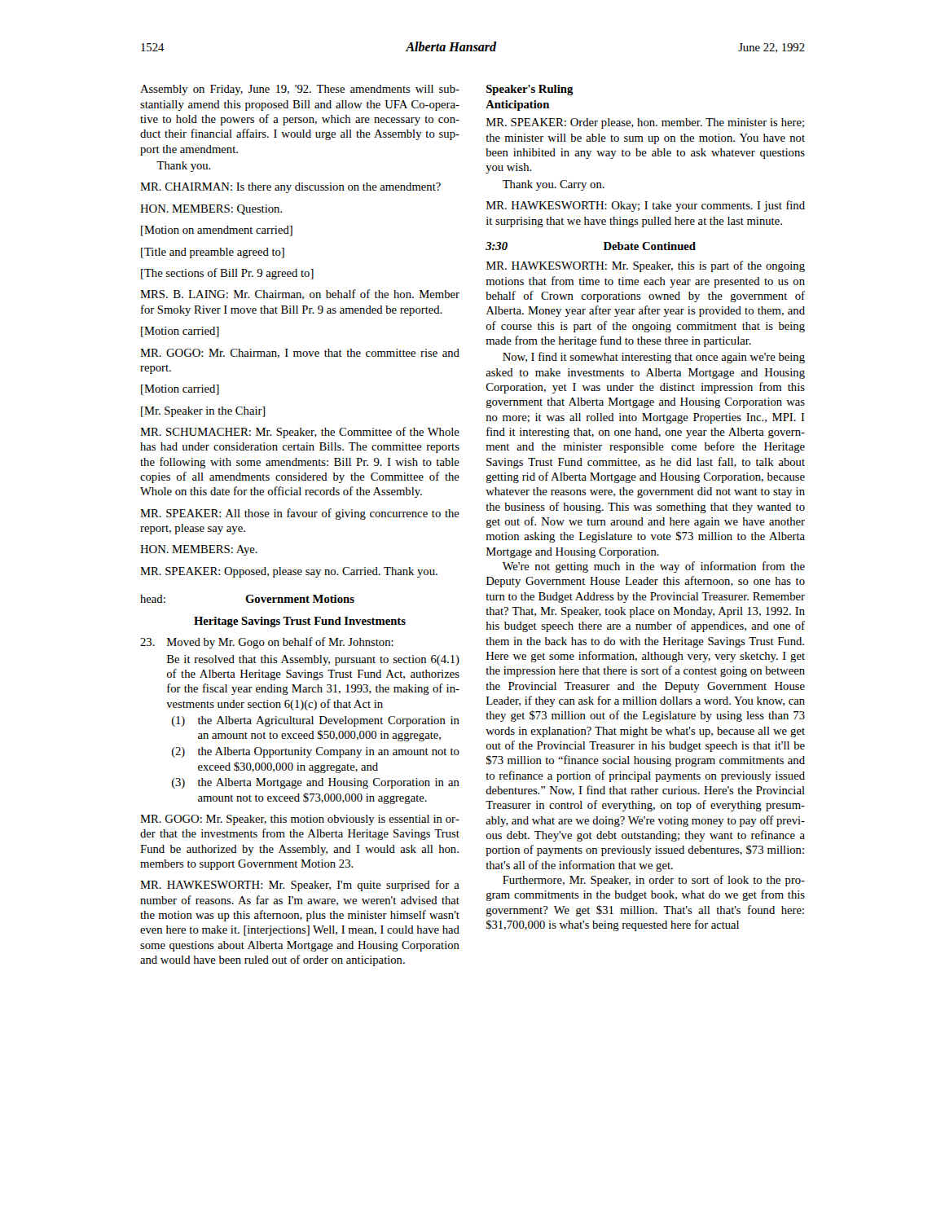1524 Alberta Hansard June 22, 1992
Assembly on Friday, June 19, '92. These amendments will substantially amend this proposed Bill and allow the UFA Co-operative to hold the powers of a person, which are necessary to conduct their financial affairs. I would urge all the Assembly to support the amendment.
Thank you.
MR. CHAIRMAN: Is there any discussion on the amendment?
HON. MEMBERS: Question.
[Motion on amendment carried]
[Title and preamble agreed to]
[The sections of Bill Pr. 9 agreed to]
MRS. B. LAING: Mr. Chairman, on behalf of the hon. Member for Smoky River I move that Bill Pr. 9 as amended be reported.
[Motion carried]
MR. GOGO: Mr. Chairman, I move that the committee rise and report.
[Motion carried]
[Mr. Speaker in the Chair]
MR. SCHUMACHER: Mr. Speaker, the Committee of the Whole has had under consideration certain Bills. The committee reports the following with some amendments: Bill Pr. 9. I wish to table copies of all amendments considered by the Committee of the Whole on this date for the official records of the Assembly.
MR. SPEAKER: All those in favour of giving concurrence to the report, please say aye.
HON. MEMBERS: Aye.
MR. SPEAKER: Opposed, please say no. Carried. Thank you.
head: Government Motions
Heritage Savings Trust Fund Investments
23.
Moved by Mr. Gogo on behalf of Mr. Johnston:
Be it resolved that this Assembly, pursuant to section 6(4.1) of the Alberta Heritage Savings Trust Fund Act, authorizes for the fiscal year ending March 31, 1993, the making of investments under section 6(1)(c) of that Act in
(1) the Alberta Agricultural Development Corporation in an amount not to exceed $50,000,000 in aggregate,
(2) the Alberta Opportunity Company in an amount not to exceed $30,000,000 in aggregate, and
(3) the Alberta Mortgage and Housing Corporation in an amount not to exceed $73,000,000 in aggregate.
MR. GOGO: Mr. Speaker, this motion obviously is essential in order that the investments from the Alberta Heritage Savings Trust Fund be authorized by the Assembly, and I would ask all hon. members to support Government Motion 23.
MR. HAWKESWORTH: Mr. Speaker, I'm quite surprised for a number of reasons. As far as I'm aware, we weren't advised that the motion was up this afternoon, plus the minister himself wasn't even here to make it. [interjections] Well, I mean, I could have had some questions about Alberta Mortgage and Housing Corporation and would have been ruled out of order on anticipation.
Speaker's Ruling
Anticipation
MR. SPEAKER: Order please, hon. member. The minister is here; the minister will be able to sum up on the motion. You have not been inhibited in any way to be able to ask whatever questions you wish.
Thank you. Carry on.
MR. HAWKESWORTH: Okay; I take your comments. I just find it surprising that we have things pulled here at the last minute.
3:30 Debate Continued
MR. HAWKESWORTH: Mr. Speaker, this is part of the ongoing motions that from time to time each year are presented to us on behalf of Crown corporations owned by the government of Alberta. Money year after year after year is provided to them, and of course this is part of the ongoing commitment that is being made from the heritage fund to these three in particular.
Now, I find it somewhat interesting that once again we're being asked to make investments to Alberta Mortgage and Housing Corporation, yet I was under the distinct impression from this government that Alberta Mortgage and Housing Corporation was no more; it was all rolled into Mortgage Properties Inc., MPI. I find it interesting that, on one hand, one year the Alberta government and the minister responsible come before the Heritage Savings Trust Fund committee, as he did last fall, to talk about getting rid of Alberta Mortgage and Housing Corporation, because whatever the reasons were, the government did not want to stay in the business of housing. This was something that they wanted to get out of. Now we turn around and here again we have another motion asking the Legislature to vote $73 million to the Alberta Mortgage and Housing Corporation.
We're not getting much in the way of information from the Deputy Government House Leader this afternoon, so one has to turn to the Budget Address by the Provincial Treasurer. Remember that? That, Mr. Speaker, took place on Monday, April 13, 1992. In his budget speech there are a number of appendices, and one of them in the back has to do with the Heritage Savings Trust Fund. Here we get some information, although very, very sketchy. I get the impression here that there is sort of a contest going on between the Provincial Treasurer and the Deputy Government House Leader, if they can ask for a million dollars a word. You know, can they get $73 million out of the Legislature by using less than 73 words in explanation? That might be what's up, because all we get out of the Provincial Treasurer in his budget speech is that it'll be $73 million to “finance social housing program commitments and to refinance a portion of principal payments on previously issued debentures.” Now, I find that rather curious. Here's the Provincial Treasurer in control of everything, on top of everything presumably, and what are we doing? We're voting money to pay off previous debt. They've got debt outstanding; they want to refinance a portion of payments on previously issued debentures, $73 million: that's all of the information that we get.
Furthermore, Mr. Speaker, in order to sort of look to the program commitments in the budget book, what do we get from this government? We get $31 million. That's all that's found here: $31,700,000 is what's being requested here for actual